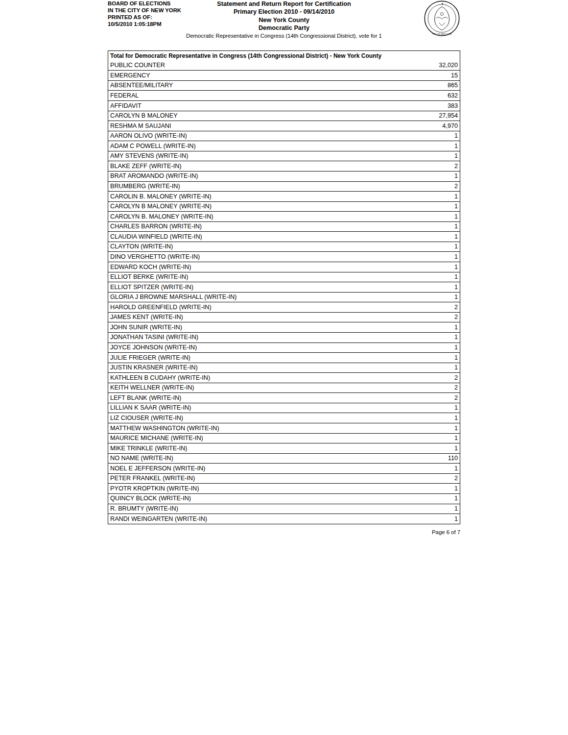BOARD OF ELECTIONS
IN THE CITY OF NEW YORK
PRINTED AS OF:
10/5/2010 1:05:18PM
★ CITY OF NEW YORK
Statement and Return Report for Certification
Primary Election 2010 - 09/14/2010
New York County
Democratic Party
Democratic Representative in Congress (14th Congressional District), vote for 1
Total for Democratic Representative in Congress (14th Congressional District) - New York County
| PUBLIC COUNTER | 32,020 |
| EMERGENCY | 15 |
| ABSENTEE/MILITARY | 865 |
| FEDERAL | 632 |
| AFFIDAVIT | 383 |
| CAROLYN B MALONEY | 27,954 |
| RESHMA M SAUJANI | 4,970 |
| AARON OLIVO (WRITE-IN) | 1 |
| ADAM C POWELL (WRITE-IN) | 1 |
| AMY STEVENS (WRITE-IN) | 1 |
| BLAKE ZEFF (WRITE-IN) | 2 |
| BRAT AROMANDO (WRITE-IN) | 1 |
| BRUMBERG (WRITE-IN) | 2 |
| CAROLIN B. MALONEY (WRITE-IN) | 1 |
| CAROLYN B MALONEY (WRITE-IN) | 1 |
| CAROLYN B. MALONEY (WRITE-IN) | 1 |
| CHARLES BARRON (WRITE-IN) | 1 |
| CLAUDIA WINFIELD (WRITE-IN) | 1 |
| CLAYTON (WRITE-IN) | 1 |
| DINO VERGHETTO (WRITE-IN) | 1 |
| EDWARD KOCH (WRITE-IN) | 1 |
| ELLIOT BERKE (WRITE-IN) | 1 |
| ELLIOT SPITZER (WRITE-IN) | 1 |
| GLORIA J BROWNE MARSHALL (WRITE-IN) | 1 |
| HAROLD GREENFIELD (WRITE-IN) | 2 |
| JAMES KENT (WRITE-IN) | 2 |
| JOHN SUNIR (WRITE-IN) | 1 |
| JONATHAN TASINI (WRITE-IN) | 1 |
| JOYCE JOHNSON (WRITE-IN) | 1 |
| JULIE FRIEGER (WRITE-IN) | 1 |
| JUSTIN KRASNER (WRITE-IN) | 1 |
| KATHLEEN B CUDAHY (WRITE-IN) | 2 |
| KEITH WELLNER (WRITE-IN) | 2 |
| LEFT BLANK (WRITE-IN) | 2 |
| LILLIAN K SAAR (WRITE-IN) | 1 |
| LIZ CIOUSER (WRITE-IN) | 1 |
| MATTHEW WASHINGTON (WRITE-IN) | 1 |
| MAURICE MICHANE (WRITE-IN) | 1 |
| MIKE TRINKLE (WRITE-IN) | 1 |
| NO NAME (WRITE-IN) | 110 |
| NOEL E JEFFERSON (WRITE-IN) | 1 |
| PETER FRANKEL (WRITE-IN) | 2 |
| PYOTR KROPTKIN (WRITE-IN) | 1 |
| QUINCY BLOCK (WRITE-IN) | 1 |
| R. BRUMTY (WRITE-IN) | 1 |
| RANDI WEINGARTEN (WRITE-IN) | 1 |
Page 6 of 7